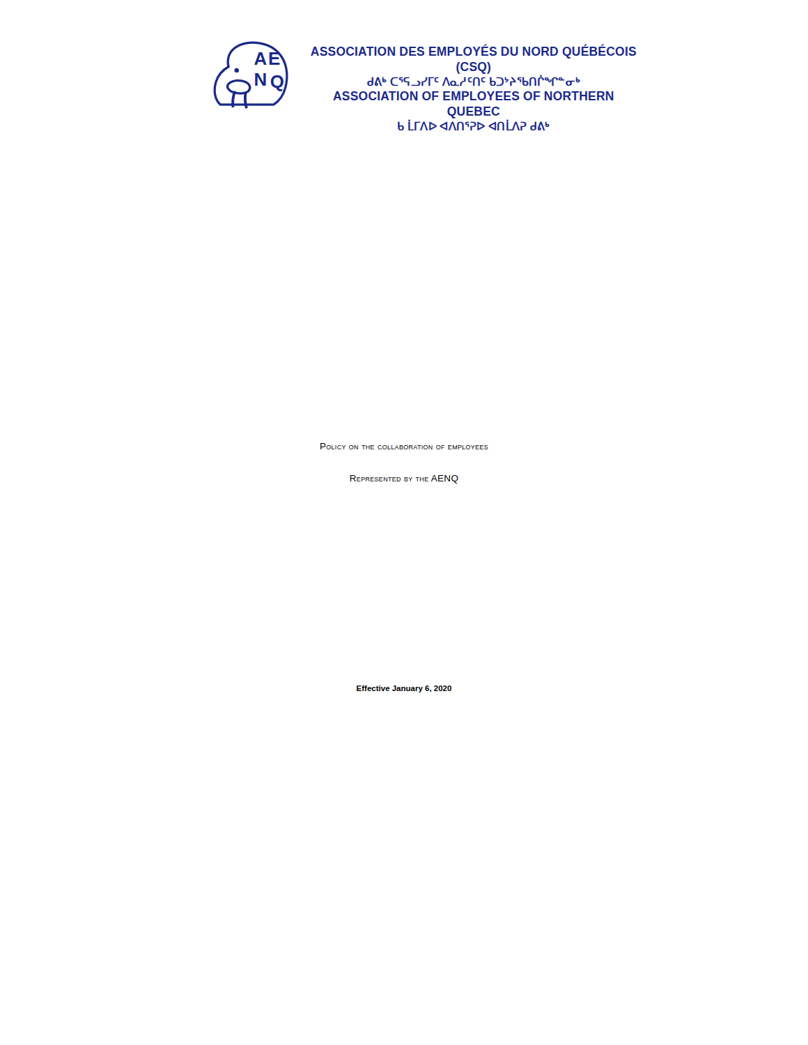AENQ walrus logo A E N Q
ASSOCIATION DES EMPLOYÉS DU NORD QUÉBÉCOIS (CSQ)
ᑯᕕᒃ ᑕᕐᕋᓗᓯᒥᑦ ᐱᓇᓱᑦᑎᑦ ᑲᑐᔾᔨᖃᑎᒌᖏᓐᓂᒃ
ASSOCIATION OF EMPLOYEES OF NORTHERN QUEBEC
ᑲ ᒫᒥᐱᐅ ᐊᐱᑎᕐᕈᐅ ᐊᑎᒫᐱᕈ ᑯᕕᒃ
Policy on the collaboration of employees
Represented by the AENQ
Effective January 6, 2020